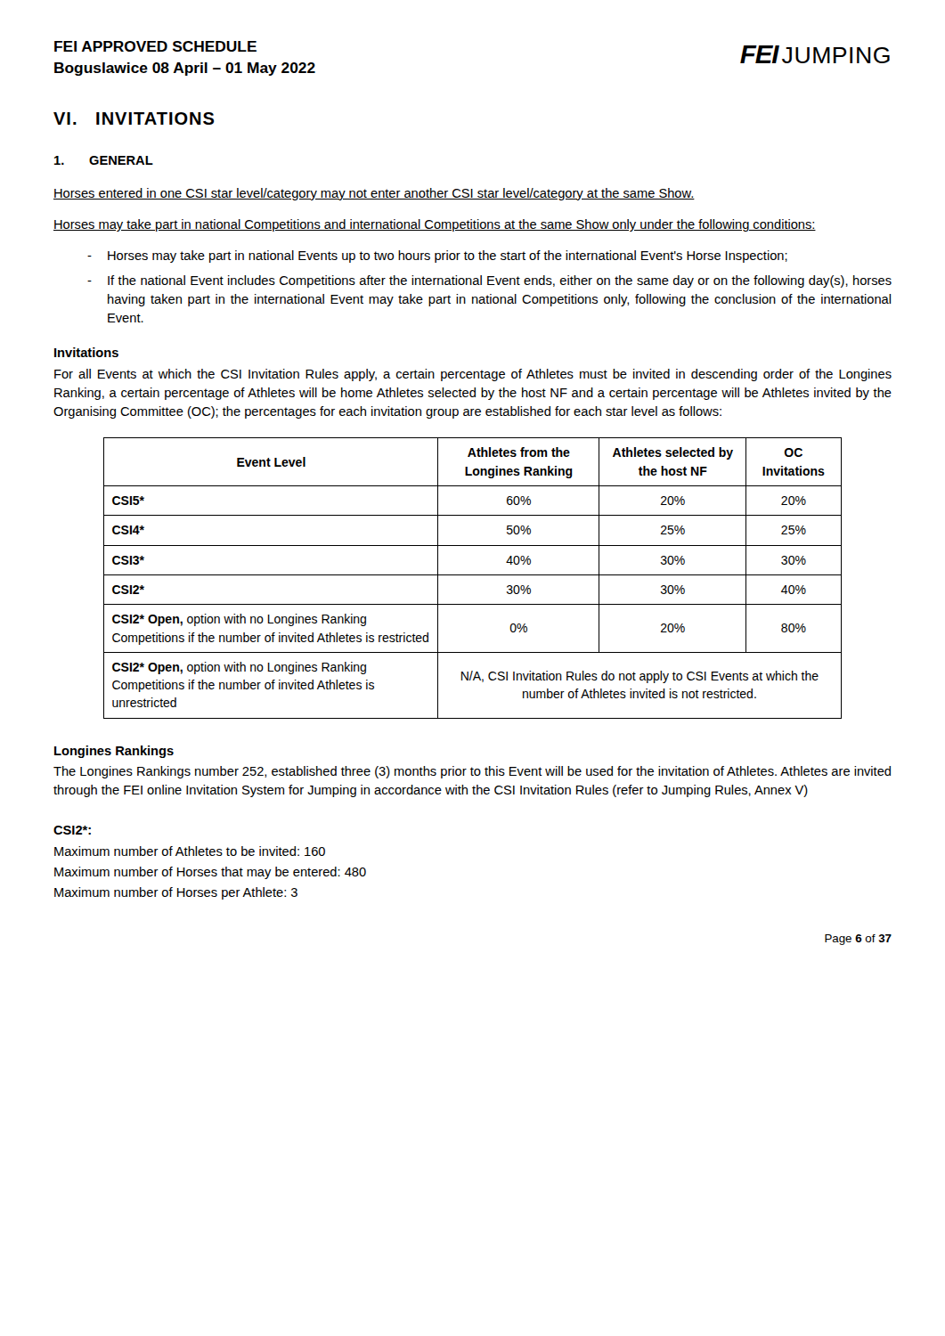FEI APPROVED SCHEDULE
Boguslawice 08 April – 01 May 2022
FEI JUMPING
VI. INVITATIONS
1. GENERAL
Horses entered in one CSI star level/category may not enter another CSI star level/category at the same Show.
Horses may take part in national Competitions and international Competitions at the same Show only under the following conditions:
Horses may take part in national Events up to two hours prior to the start of the international Event's Horse Inspection;
If the national Event includes Competitions after the international Event ends, either on the same day or on the following day(s), horses having taken part in the international Event may take part in national Competitions only, following the conclusion of the international Event.
Invitations
For all Events at which the CSI Invitation Rules apply, a certain percentage of Athletes must be invited in descending order of the Longines Ranking, a certain percentage of Athletes will be home Athletes selected by the host NF and a certain percentage will be Athletes invited by the Organising Committee (OC); the percentages for each invitation group are established for each star level as follows:
| Event Level | Athletes from the Longines Ranking | Athletes selected by the host NF | OC Invitations |
| --- | --- | --- | --- |
| CSI5* | 60% | 20% | 20% |
| CSI4* | 50% | 25% | 25% |
| CSI3* | 40% | 30% | 30% |
| CSI2* | 30% | 30% | 40% |
| CSI2* Open, option with no Longines Ranking Competitions if the number of invited Athletes is restricted | 0% | 20% | 80% |
| CSI2* Open, option with no Longines Ranking Competitions if the number of invited Athletes is unrestricted | N/A, CSI Invitation Rules do not apply to CSI Events at which the number of Athletes invited is not restricted. |
Longines Rankings
The Longines Rankings number 252, established three (3) months prior to this Event will be used for the invitation of Athletes. Athletes are invited through the FEI online Invitation System for Jumping in accordance with the CSI Invitation Rules (refer to Jumping Rules, Annex V)
CSI2*:
Maximum number of Athletes to be invited: 160
Maximum number of Horses that may be entered: 480
Maximum number of Horses per Athlete: 3
Page 6 of 37